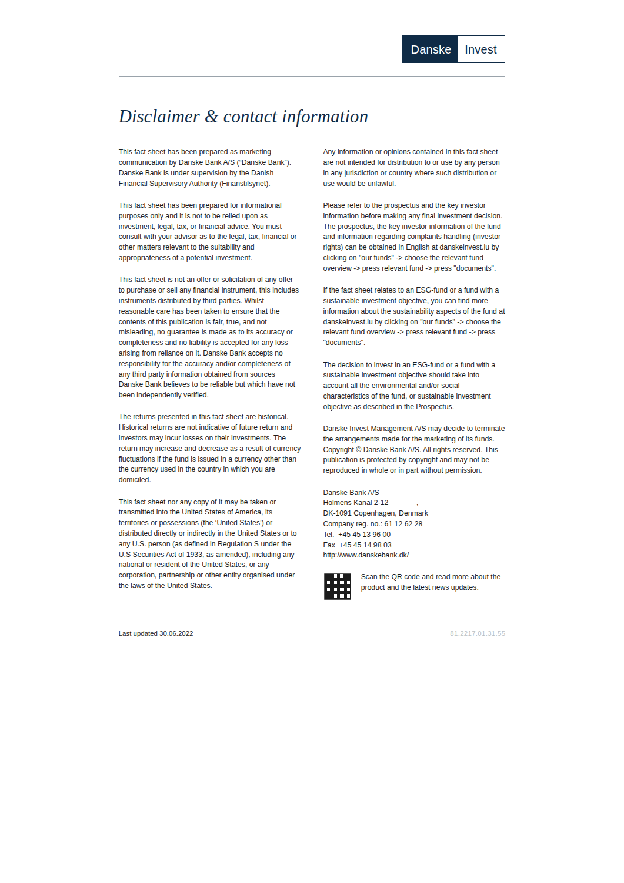Danske Invest
Disclaimer & contact information
This fact sheet has been prepared as marketing communication by Danske Bank A/S (“Danske Bank”). Danske Bank is under supervision by the Danish Financial Supervisory Authority (Finanstilsynet).
This fact sheet has been prepared for informational purposes only and it is not to be relied upon as investment, legal, tax, or financial advice. You must consult with your advisor as to the legal, tax, financial or other matters relevant to the suitability and appropriateness of a potential investment.
This fact sheet is not an offer or solicitation of any offer to purchase or sell any financial instrument, this includes instruments distributed by third parties. Whilst reasonable care has been taken to ensure that the contents of this publication is fair, true, and not misleading, no guarantee is made as to its accuracy or completeness and no liability is accepted for any loss arising from reliance on it. Danske Bank accepts no responsibility for the accuracy and/or completeness of any third party information obtained from sources Danske Bank believes to be reliable but which have not been independently verified.
The returns presented in this fact sheet are historical. Historical returns are not indicative of future return and investors may incur losses on their investments. The return may increase and decrease as a result of currency fluctuations if the fund is issued in a currency other than the currency used in the country in which you are domiciled.
This fact sheet nor any copy of it may be taken or transmitted into the United States of America, its territories or possessions (the ‘United States’) or distributed directly or indirectly in the United States or to any U.S. person (as defined in Regulation S under the U.S Securities Act of 1933, as amended), including any national or resident of the United States, or any corporation, partnership or other entity organised under the laws of the United States.
Any information or opinions contained in this fact sheet are not intended for distribution to or use by any person in any jurisdiction or country where such distribution or use would be unlawful.
Please refer to the prospectus and the key investor information before making any final investment decision. The prospectus, the key investor information of the fund and information regarding complaints handling (investor rights) can be obtained in English at danskeinvest.lu by clicking on "our funds" -> choose the relevant fund overview -> press relevant fund -> press "documents".
If the fact sheet relates to an ESG-fund or a fund with a sustainable investment objective, you can find more information about the sustainability aspects of the fund at danskeinvest.lu by clicking on "our funds" -> choose the relevant fund overview -> press relevant fund -> press "documents".
The decision to invest in an ESG-fund or a fund with a sustainable investment objective should take into account all the environmental and/or social characteristics of the fund, or sustainable investment objective as described in the Prospectus.
Danske Invest Management A/S may decide to terminate the arrangements made for the marketing of its funds. Copyright © Danske Bank A/S. All rights reserved. This publication is protected by copyright and may not be reproduced in whole or in part without permission.
Danske Bank A/S
Holmens Kanal 2-12 ,
DK-1091 Copenhagen, Denmark
Company reg. no.: 61 12 62 28
Tel. +45 45 13 96 00
Fax +45 45 14 98 03
http://www.danskebank.dk/
Scan the QR code and read more about the product and the latest news updates.
Last updated 30.06.2022
81.2217.01.31.55